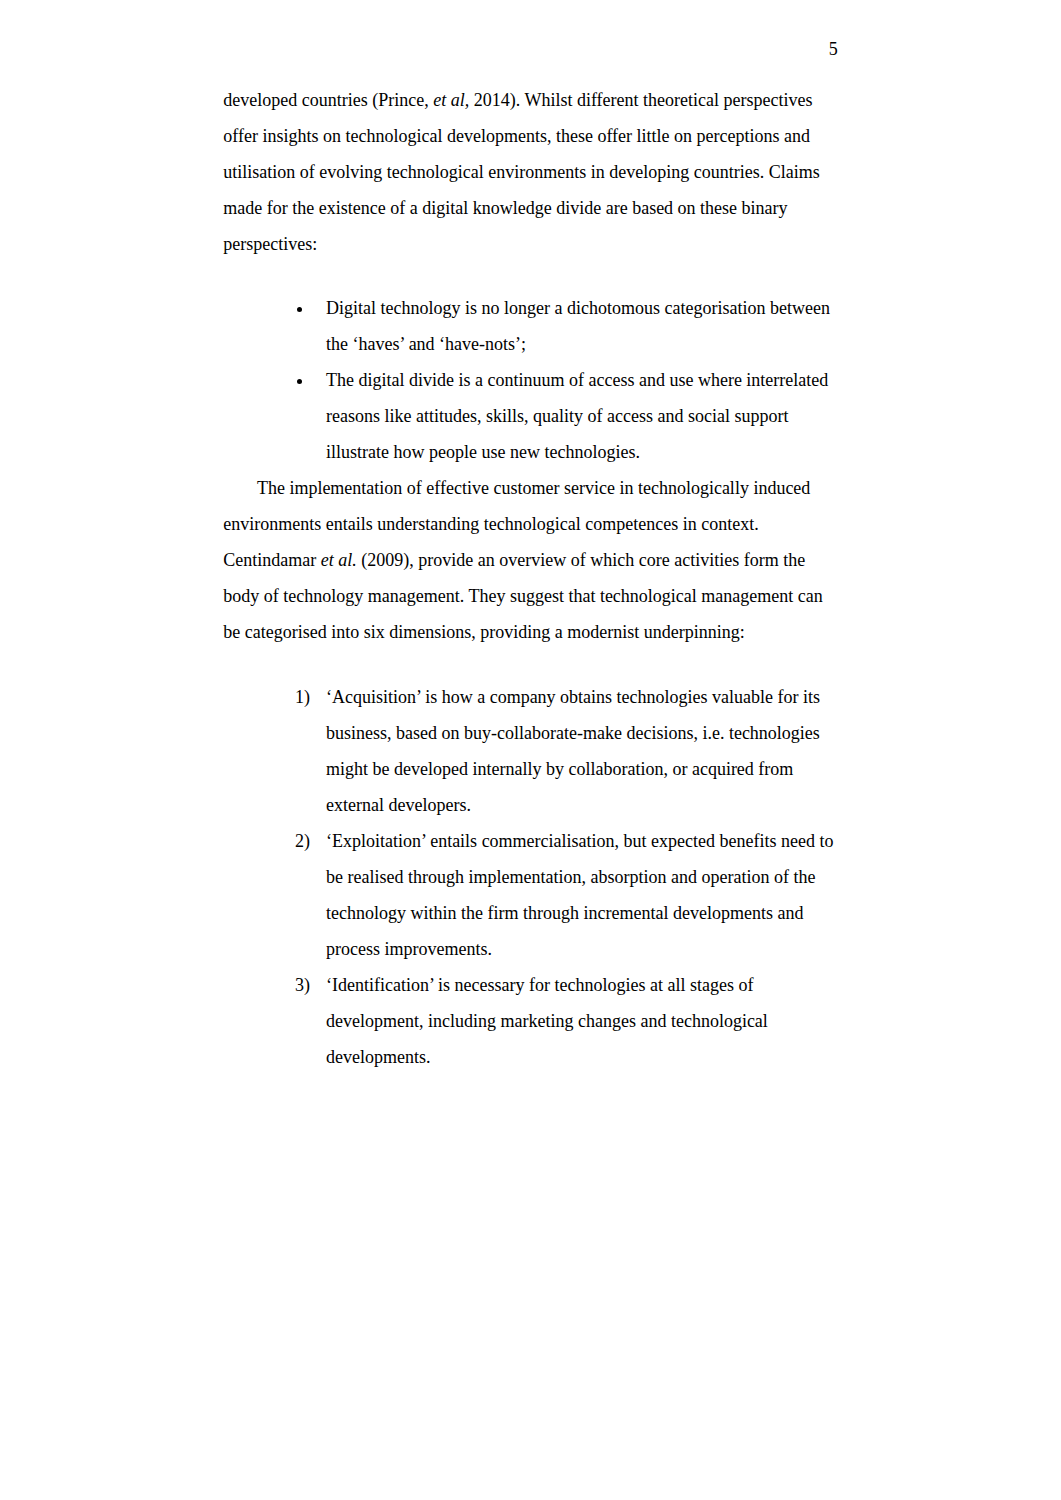5
developed countries (Prince, et al, 2014). Whilst different theoretical perspectives offer insights on technological developments, these offer little on perceptions and utilisation of evolving technological environments in developing countries. Claims made for the existence of a digital knowledge divide are based on these binary perspectives:
Digital technology is no longer a dichotomous categorisation between the ‘haves’ and ‘have-nots’;
The digital divide is a continuum of access and use where interrelated reasons like attitudes, skills, quality of access and social support illustrate how people use new technologies.
The implementation of effective customer service in technologically induced environments entails understanding technological competences in context. Centindamar et al. (2009), provide an overview of which core activities form the body of technology management. They suggest that technological management can be categorised into six dimensions, providing a modernist underpinning:
‘Acquisition’ is how a company obtains technologies valuable for its business, based on buy-collaborate-make decisions, i.e. technologies might be developed internally by collaboration, or acquired from external developers.
‘Exploitation’ entails commercialisation, but expected benefits need to be realised through implementation, absorption and operation of the technology within the firm through incremental developments and process improvements.
‘Identification’ is necessary for technologies at all stages of development, including marketing changes and technological developments.